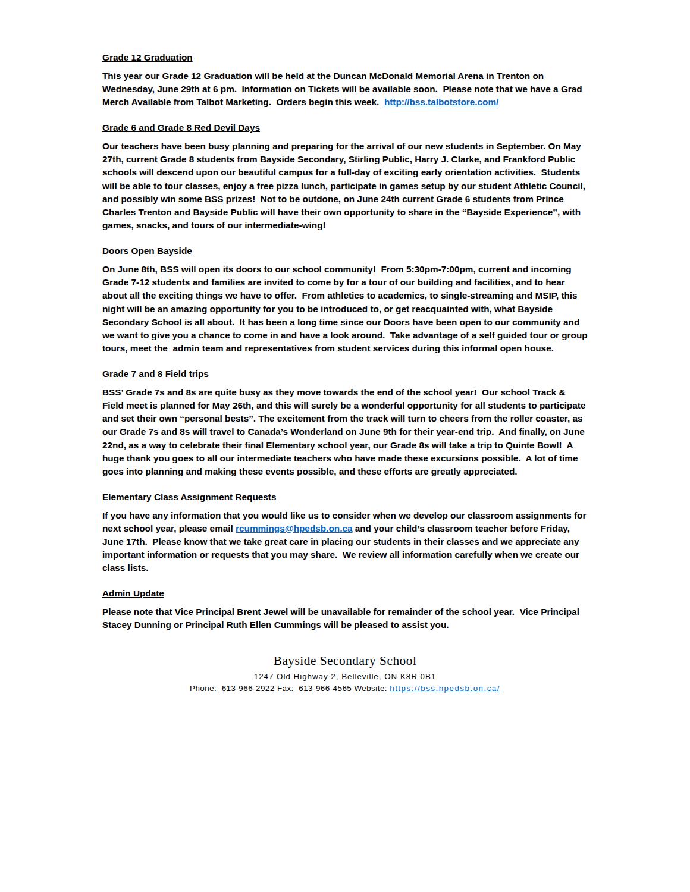Grade 12 Graduation
This year our Grade 12 Graduation will be held at the Duncan McDonald Memorial Arena in Trenton on Wednesday, June 29th at 6 pm. Information on Tickets will be available soon. Please note that we have a Grad Merch Available from Talbot Marketing. Orders begin this week. http://bss.talbotstore.com/
Grade 6 and Grade 8 Red Devil Days
Our teachers have been busy planning and preparing for the arrival of our new students in September. On May 27th, current Grade 8 students from Bayside Secondary, Stirling Public, Harry J. Clarke, and Frankford Public schools will descend upon our beautiful campus for a full-day of exciting early orientation activities. Students will be able to tour classes, enjoy a free pizza lunch, participate in games setup by our student Athletic Council, and possibly win some BSS prizes! Not to be outdone, on June 24th current Grade 6 students from Prince Charles Trenton and Bayside Public will have their own opportunity to share in the “Bayside Experience”, with games, snacks, and tours of our intermediate-wing!
Doors Open Bayside
On June 8th, BSS will open its doors to our school community! From 5:30pm-7:00pm, current and incoming Grade 7-12 students and families are invited to come by for a tour of our building and facilities, and to hear about all the exciting things we have to offer. From athletics to academics, to single-streaming and MSIP, this night will be an amazing opportunity for you to be introduced to, or get reacquainted with, what Bayside Secondary School is all about. It has been a long time since our Doors have been open to our community and we want to give you a chance to come in and have a look around. Take advantage of a self guided tour or group tours, meet the admin team and representatives from student services during this informal open house.
Grade 7 and 8 Field trips
BSS’ Grade 7s and 8s are quite busy as they move towards the end of the school year! Our school Track & Field meet is planned for May 26th, and this will surely be a wonderful opportunity for all students to participate and set their own “personal bests”. The excitement from the track will turn to cheers from the roller coaster, as our Grade 7s and 8s will travel to Canada’s Wonderland on June 9th for their year-end trip. And finally, on June 22nd, as a way to celebrate their final Elementary school year, our Grade 8s will take a trip to Quinte Bowl! A huge thank you goes to all our intermediate teachers who have made these excursions possible. A lot of time goes into planning and making these events possible, and these efforts are greatly appreciated.
Elementary Class Assignment Requests
If you have any information that you would like us to consider when we develop our classroom assignments for next school year, please email rcummings@hpedsb.on.ca and your child’s classroom teacher before Friday, June 17th. Please know that we take great care in placing our students in their classes and we appreciate any important information or requests that you may share. We review all information carefully when we create our class lists.
Admin Update
Please note that Vice Principal Brent Jewel will be unavailable for remainder of the school year. Vice Principal Stacey Dunning or Principal Ruth Ellen Cummings will be pleased to assist you.
Bayside Secondary School
1247 Old Highway 2, Belleville, ON K8R 0B1
Phone: 613-966-2922 Fax: 613-966-4565 Website: https://bss.hpedsb.on.ca/